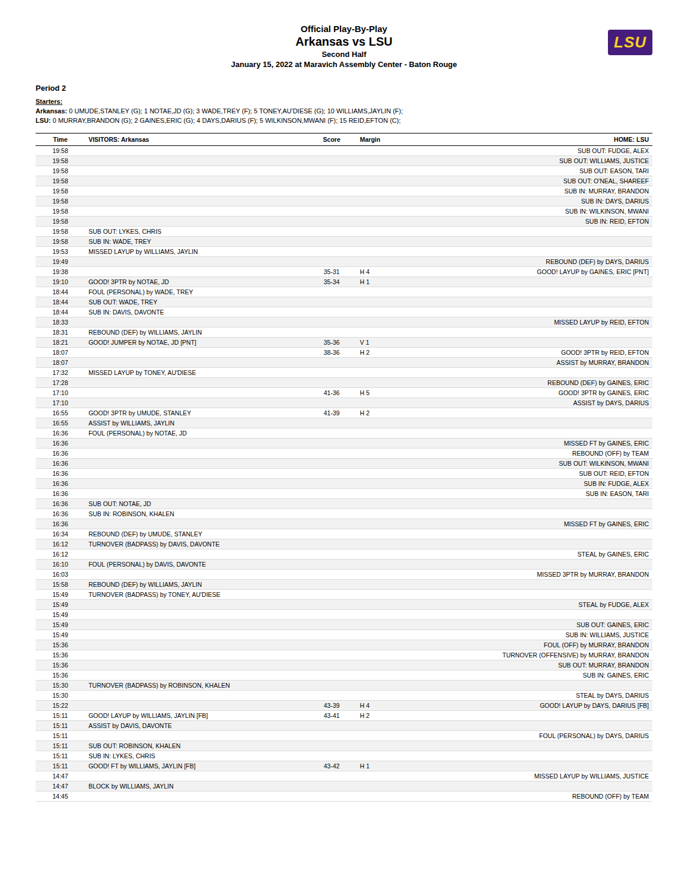LSU
Official Play-By-Play
Arkansas vs LSU
Second Half
January 15, 2022 at Maravich Assembly Center - Baton Rouge
Period 2
Starters:
Arkansas: 0 UMUDE,STANLEY (G); 1 NOTAE,JD (G); 3 WADE,TREY (F); 5 TONEY,AU'DIESE (G); 10 WILLIAMS,JAYLIN (F);
LSU: 0 MURRAY,BRANDON (G); 2 GAINES,ERIC (G); 4 DAYS,DARIUS (F); 5 WILKINSON,MWANI (F); 15 REID,EFTON (C);
| Time | VISITORS: Arkansas | Score | Margin | HOME: LSU |
| --- | --- | --- | --- | --- |
| 19:58 | | | | SUB OUT: FUDGE, ALEX |
| 19:58 | | | | SUB OUT: WILLIAMS, JUSTICE |
| 19:58 | | | | SUB OUT: EASON, TARI |
| 19:58 | | | | SUB OUT: O'NEAL, SHAREEF |
| 19:58 | | | | SUB IN: MURRAY, BRANDON |
| 19:58 | | | | SUB IN: DAYS, DARIUS |
| 19:58 | | | | SUB IN: WILKINSON, MWANI |
| 19:58 | | | | SUB IN: REID, EFTON |
| 19:58 | SUB OUT: LYKES, CHRIS | | | |
| 19:58 | SUB IN: WADE, TREY | | | |
| 19:53 | MISSED LAYUP by WILLIAMS, JAYLIN | | | |
| 19:49 | | | | REBOUND (DEF) by DAYS, DARIUS |
| 19:38 | | 35-31 | H 4 | GOOD! LAYUP by GAINES, ERIC [PNT] |
| 19:10 | GOOD! 3PTR by NOTAE, JD | 35-34 | H 1 | |
| 18:44 | FOUL (PERSONAL) by WADE, TREY | | | |
| 18:44 | SUB OUT: WADE, TREY | | | |
| 18:44 | SUB IN: DAVIS, DAVONTE | | | |
| 18:33 | | | | MISSED LAYUP by REID, EFTON |
| 18:31 | REBOUND (DEF) by WILLIAMS, JAYLIN | | | |
| 18:21 | GOOD! JUMPER by NOTAE, JD [PNT] | 35-36 | V 1 | |
| 18:07 | | 38-36 | H 2 | GOOD! 3PTR by REID, EFTON |
| 18:07 | | | | ASSIST by MURRAY, BRANDON |
| 17:32 | MISSED LAYUP by TONEY, AU'DIESE | | | |
| 17:28 | | | | REBOUND (DEF) by GAINES, ERIC |
| 17:10 | | 41-36 | H 5 | GOOD! 3PTR by GAINES, ERIC |
| 17:10 | | | | ASSIST by DAYS, DARIUS |
| 16:55 | GOOD! 3PTR by UMUDE, STANLEY | 41-39 | H 2 | |
| 16:55 | ASSIST by WILLIAMS, JAYLIN | | | |
| 16:36 | FOUL (PERSONAL) by NOTAE, JD | | | |
| 16:36 | | | | MISSED FT by GAINES, ERIC |
| 16:36 | | | | REBOUND (OFF) by TEAM |
| 16:36 | | | | SUB OUT: WILKINSON, MWANI |
| 16:36 | | | | SUB OUT: REID, EFTON |
| 16:36 | | | | SUB IN: FUDGE, ALEX |
| 16:36 | | | | SUB IN: EASON, TARI |
| 16:36 | SUB OUT: NOTAE, JD | | | |
| 16:36 | SUB IN: ROBINSON, KHALEN | | | |
| 16:36 | | | | MISSED FT by GAINES, ERIC |
| 16:34 | REBOUND (DEF) by UMUDE, STANLEY | | | |
| 16:12 | TURNOVER (BADPASS) by DAVIS, DAVONTE | | | |
| 16:12 | | | | STEAL by GAINES, ERIC |
| 16:10 | FOUL (PERSONAL) by DAVIS, DAVONTE | | | |
| 16:03 | | | | MISSED 3PTR by MURRAY, BRANDON |
| 15:58 | REBOUND (DEF) by WILLIAMS, JAYLIN | | | |
| 15:49 | TURNOVER (BADPASS) by TONEY, AU'DIESE | | | |
| 15:49 | | | | STEAL by FUDGE, ALEX |
| 15:49 | | | | |
| 15:49 | | | | SUB OUT: GAINES, ERIC |
| 15:49 | | | | SUB IN: WILLIAMS, JUSTICE |
| 15:36 | | | | FOUL (OFF) by MURRAY, BRANDON |
| 15:36 | | | | TURNOVER (OFFENSIVE) by MURRAY, BRANDON |
| 15:36 | | | | SUB OUT: MURRAY, BRANDON |
| 15:36 | | | | SUB IN: GAINES, ERIC |
| 15:30 | TURNOVER (BADPASS) by ROBINSON, KHALEN | | | |
| 15:30 | | | | STEAL by DAYS, DARIUS |
| 15:22 | | 43-39 | H 4 | GOOD! LAYUP by DAYS, DARIUS [FB] |
| 15:11 | GOOD! LAYUP by WILLIAMS, JAYLIN [FB] | 43-41 | H 2 | |
| 15:11 | ASSIST by DAVIS, DAVONTE | | | |
| 15:11 | | | | FOUL (PERSONAL) by DAYS, DARIUS |
| 15:11 | SUB OUT: ROBINSON, KHALEN | | | |
| 15:11 | SUB IN: LYKES, CHRIS | | | |
| 15:11 | GOOD! FT by WILLIAMS, JAYLIN [FB] | 43-42 | H 1 | |
| 14:47 | | | | MISSED LAYUP by WILLIAMS, JUSTICE |
| 14:47 | BLOCK by WILLIAMS, JAYLIN | | | |
| 14:45 | | | | REBOUND (OFF) by TEAM |